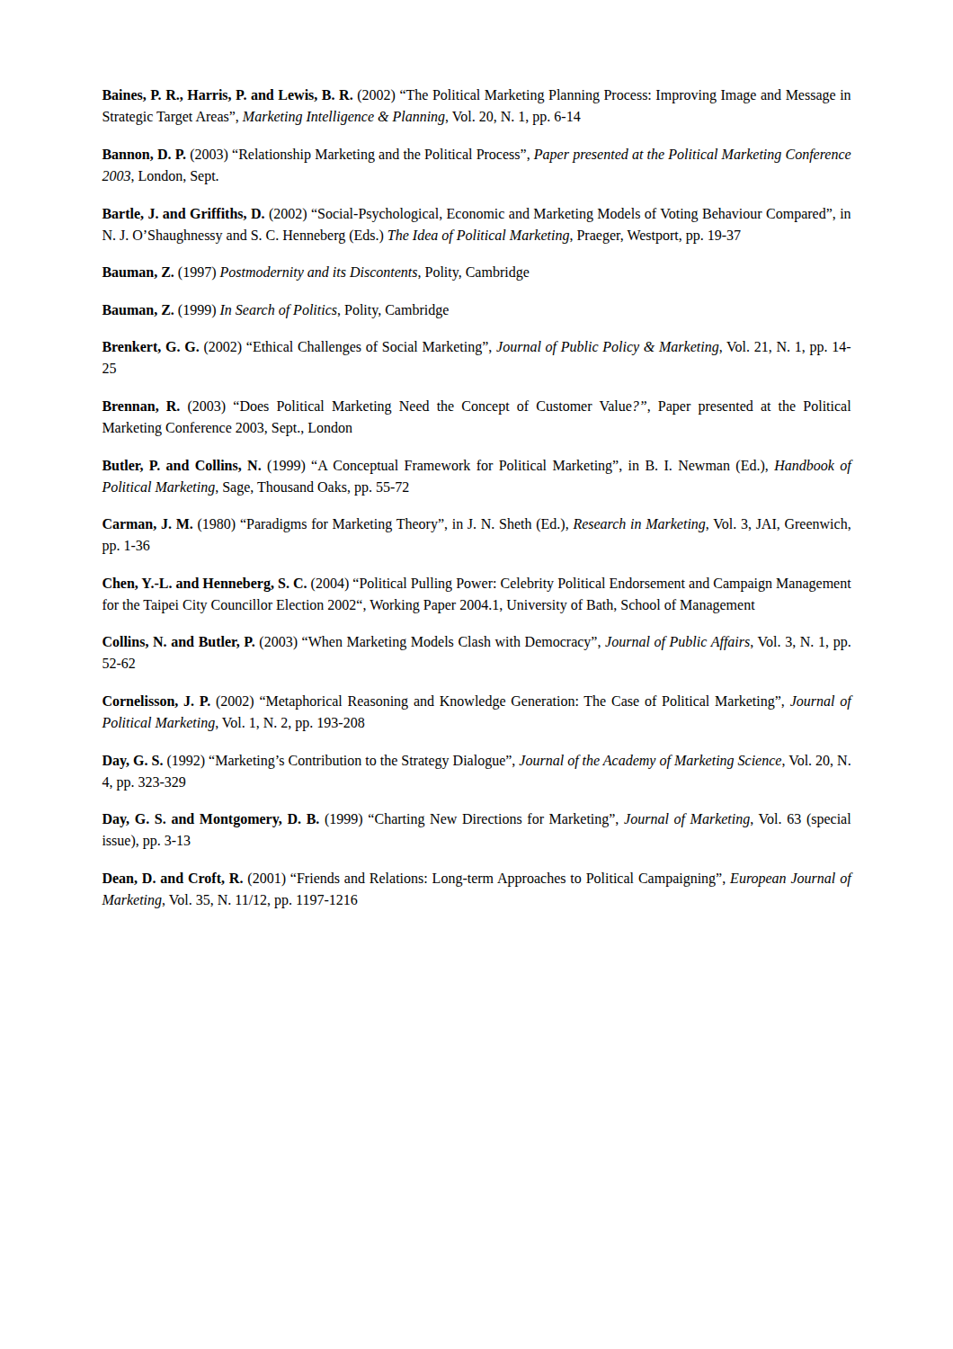Baines, P. R., Harris, P. and Lewis, B. R. (2002) “The Political Marketing Planning Process: Improving Image and Message in Strategic Target Areas”, Marketing Intelligence & Planning, Vol. 20, N. 1, pp. 6-14
Bannon, D. P. (2003) “Relationship Marketing and the Political Process”, Paper presented at the Political Marketing Conference 2003, London, Sept.
Bartle, J. and Griffiths, D. (2002) “Social-Psychological, Economic and Marketing Models of Voting Behaviour Compared”, in N. J. O’Shaughnessy and S. C. Henneberg (Eds.) The Idea of Political Marketing, Praeger, Westport, pp. 19-37
Bauman, Z. (1997) Postmodernity and its Discontents, Polity, Cambridge
Bauman, Z. (1999) In Search of Politics, Polity, Cambridge
Brenkert, G. G. (2002) “Ethical Challenges of Social Marketing”, Journal of Public Policy & Marketing, Vol. 21, N. 1, pp. 14-25
Brennan, R. (2003) “Does Political Marketing Need the Concept of Customer Value?”, Paper presented at the Political Marketing Conference 2003, Sept., London
Butler, P. and Collins, N. (1999) “A Conceptual Framework for Political Marketing”, in B. I. Newman (Ed.), Handbook of Political Marketing, Sage, Thousand Oaks, pp. 55-72
Carman, J. M. (1980) “Paradigms for Marketing Theory”, in J. N. Sheth (Ed.), Research in Marketing, Vol. 3, JAI, Greenwich, pp. 1-36
Chen, Y.-L. and Henneberg, S. C. (2004) “Political Pulling Power: Celebrity Political Endorsement and Campaign Management for the Taipei City Councillor Election 2002“, Working Paper 2004.1, University of Bath, School of Management
Collins, N. and Butler, P. (2003) “When Marketing Models Clash with Democracy”, Journal of Public Affairs, Vol. 3, N. 1, pp. 52-62
Cornelisson, J. P. (2002) “Metaphorical Reasoning and Knowledge Generation: The Case of Political Marketing”, Journal of Political Marketing, Vol. 1, N. 2, pp. 193-208
Day, G. S. (1992) “Marketing’s Contribution to the Strategy Dialogue”, Journal of the Academy of Marketing Science, Vol. 20, N. 4, pp. 323-329
Day, G. S. and Montgomery, D. B. (1999) “Charting New Directions for Marketing”, Journal of Marketing, Vol. 63 (special issue), pp. 3-13
Dean, D. and Croft, R. (2001) “Friends and Relations: Long-term Approaches to Political Campaigning”, European Journal of Marketing, Vol. 35, N. 11/12, pp. 1197-1216